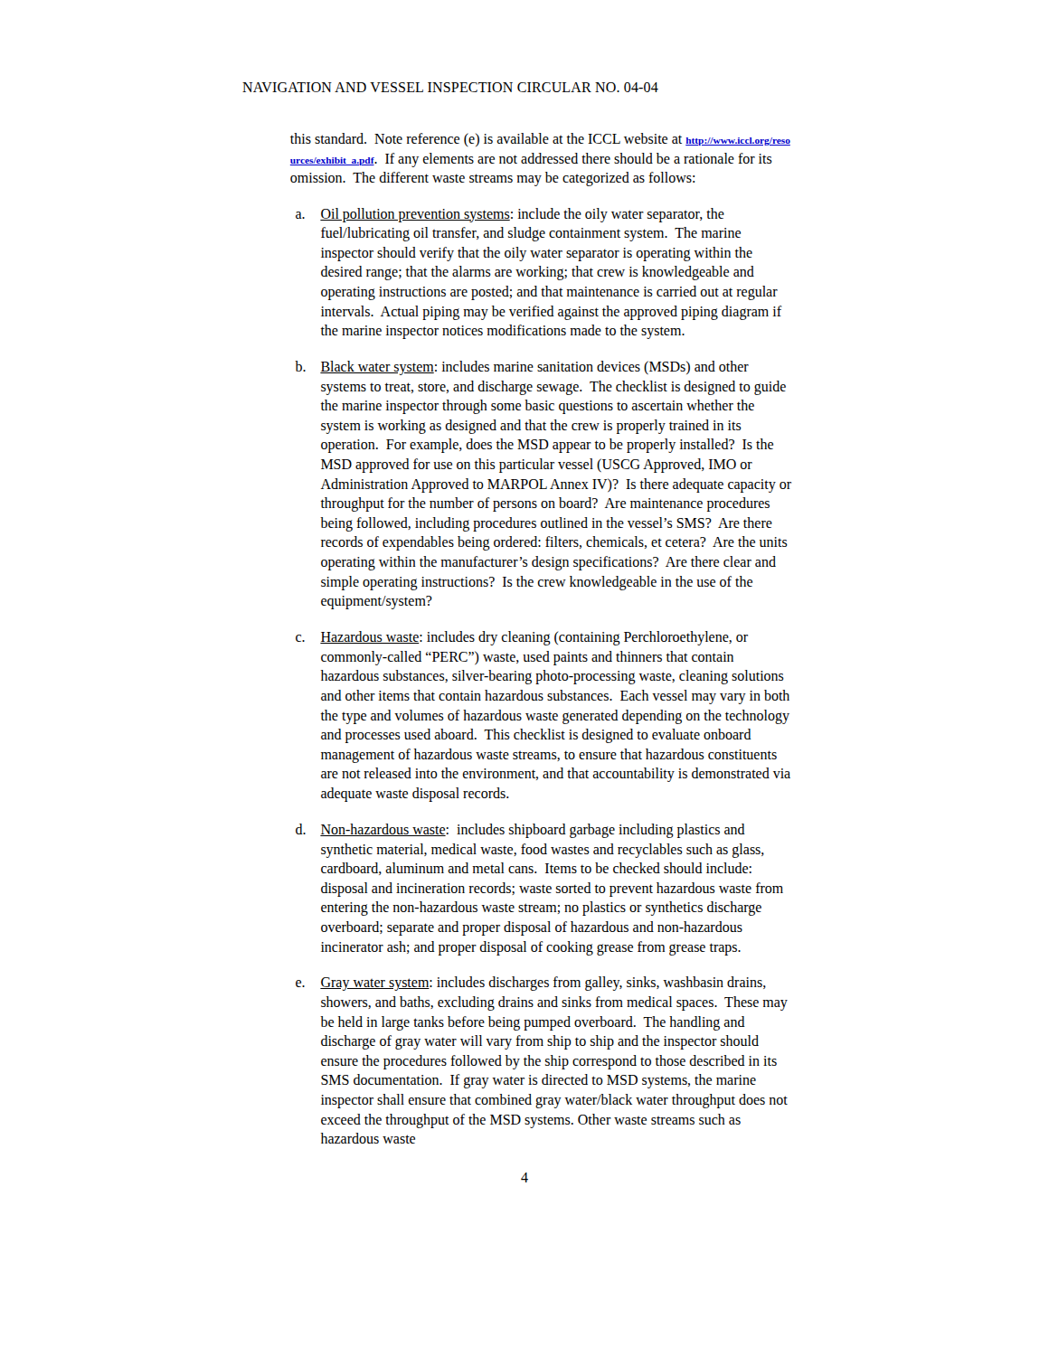NAVIGATION AND VESSEL INSPECTION CIRCULAR NO. 04-04
this standard. Note reference (e) is available at the ICCL website at http://www.iccl.org/resources/exhibit_a.pdf. If any elements are not addressed there should be a rationale for its omission. The different waste streams may be categorized as follows:
a. Oil pollution prevention systems: include the oily water separator, the fuel/lubricating oil transfer, and sludge containment system. The marine inspector should verify that the oily water separator is operating within the desired range; that the alarms are working; that crew is knowledgeable and operating instructions are posted; and that maintenance is carried out at regular intervals. Actual piping may be verified against the approved piping diagram if the marine inspector notices modifications made to the system.
b. Black water system: includes marine sanitation devices (MSDs) and other systems to treat, store, and discharge sewage. The checklist is designed to guide the marine inspector through some basic questions to ascertain whether the system is working as designed and that the crew is properly trained in its operation. For example, does the MSD appear to be properly installed? Is the MSD approved for use on this particular vessel (USCG Approved, IMO or Administration Approved to MARPOL Annex IV)? Is there adequate capacity or throughput for the number of persons on board? Are maintenance procedures being followed, including procedures outlined in the vessel’s SMS? Are there records of expendables being ordered: filters, chemicals, et cetera? Are the units operating within the manufacturer’s design specifications? Are there clear and simple operating instructions? Is the crew knowledgeable in the use of the equipment/system?
c. Hazardous waste: includes dry cleaning (containing Perchloroethylene, or commonly-called “PERC”) waste, used paints and thinners that contain hazardous substances, silver-bearing photo-processing waste, cleaning solutions and other items that contain hazardous substances. Each vessel may vary in both the type and volumes of hazardous waste generated depending on the technology and processes used aboard. This checklist is designed to evaluate onboard management of hazardous waste streams, to ensure that hazardous constituents are not released into the environment, and that accountability is demonstrated via adequate waste disposal records.
d. Non-hazardous waste: includes shipboard garbage including plastics and synthetic material, medical waste, food wastes and recyclables such as glass, cardboard, aluminum and metal cans. Items to be checked should include: disposal and incineration records; waste sorted to prevent hazardous waste from entering the non-hazardous waste stream; no plastics or synthetics discharge overboard; separate and proper disposal of hazardous and non-hazardous incinerator ash; and proper disposal of cooking grease from grease traps.
e. Gray water system: includes discharges from galley, sinks, washbasin drains, showers, and baths, excluding drains and sinks from medical spaces. These may be held in large tanks before being pumped overboard. The handling and discharge of gray water will vary from ship to ship and the inspector should ensure the procedures followed by the ship correspond to those described in its SMS documentation. If gray water is directed to MSD systems, the marine inspector shall ensure that combined gray water/black water throughput does not exceed the throughput of the MSD systems. Other waste streams such as hazardous waste
4